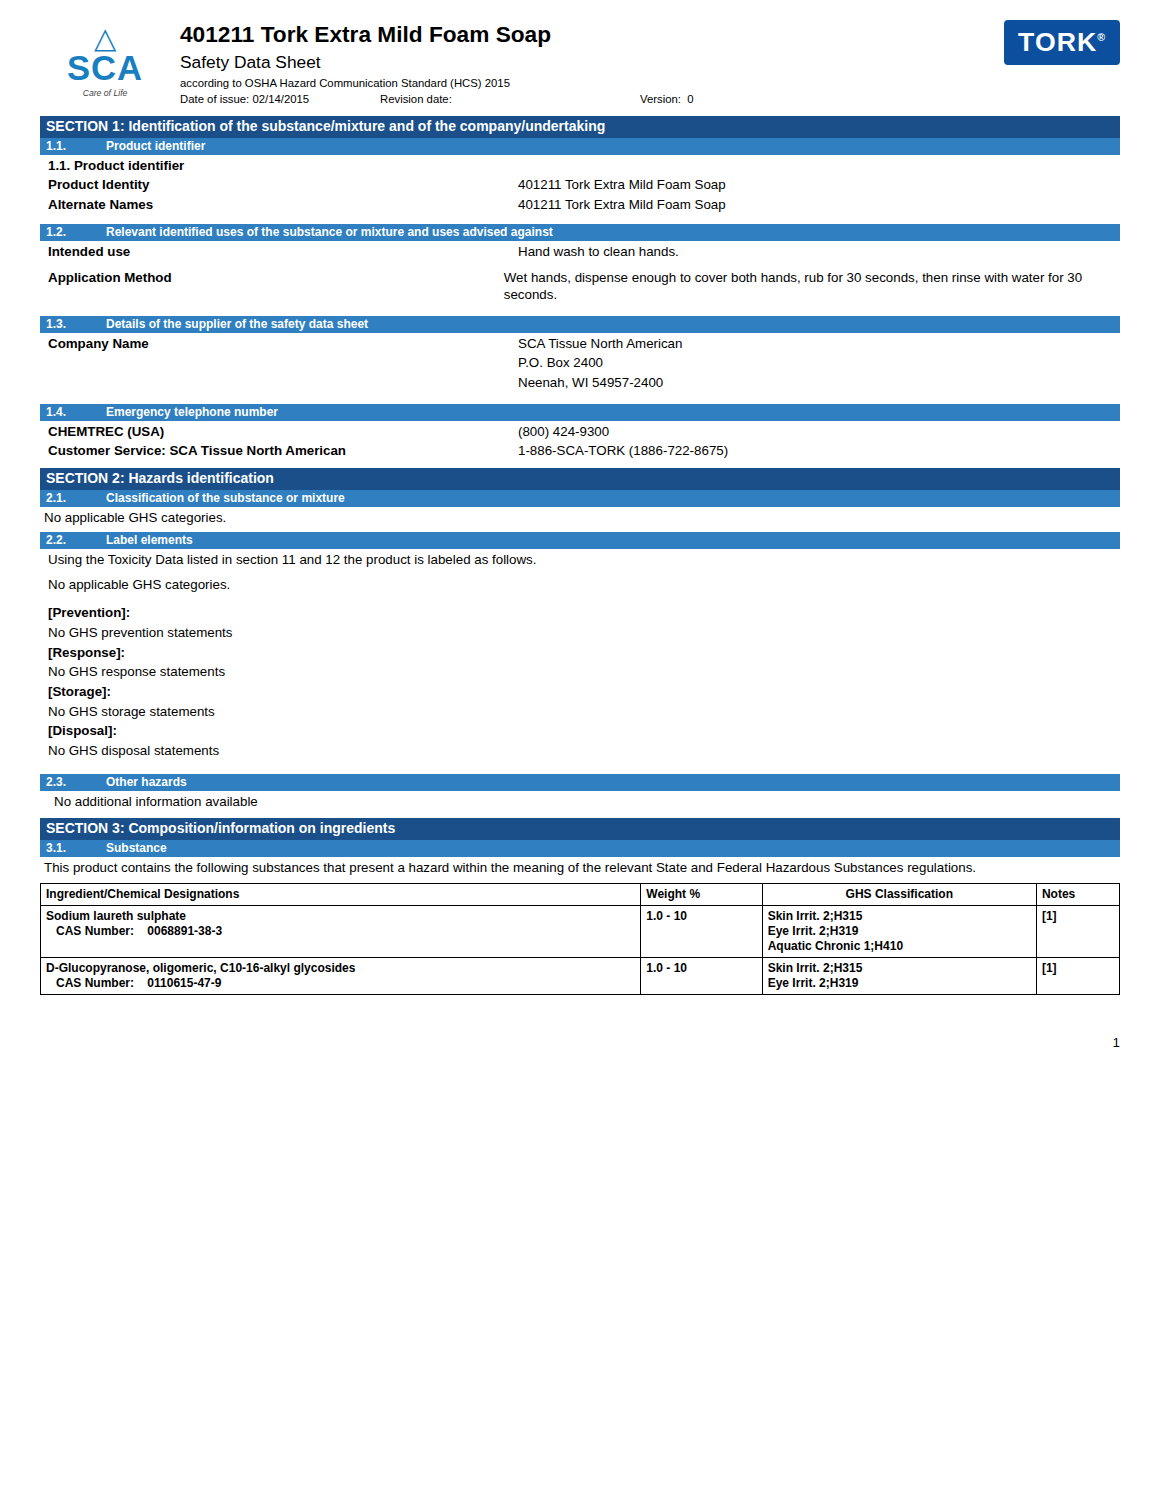△
SCA
Care of Life
401211 Tork Extra Mild Foam Soap
Safety Data Sheet
according to OSHA Hazard Communication Standard (HCS) 2015
Date of issue: 02/14/2015 Revision date: Version: 0
TORK®
SECTION 1: Identification of the substance/mixture and of the company/undertaking
1.1. Product identifier
1.1. Product identifier
Product Identity
401211 Tork Extra Mild Foam Soap
Alternate Names
401211 Tork Extra Mild Foam Soap
1.2. Relevant identified uses of the substance or mixture and uses advised against
Intended use
Hand wash to clean hands.
Application Method
Wet hands, dispense enough to cover both hands, rub for 30 seconds, then rinse with water for 30 seconds.
1.3. Details of the supplier of the safety data sheet
Company Name
SCA Tissue North American
P.O. Box 2400
Neenah, WI 54957-2400
1.4. Emergency telephone number
CHEMTREC (USA)
(800) 424-9300
Customer Service: SCA Tissue North American
1-886-SCA-TORK (1886-722-8675)
SECTION 2: Hazards identification
2.1. Classification of the substance or mixture
No applicable GHS categories.
2.2. Label elements
Using the Toxicity Data listed in section 11 and 12 the product is labeled as follows.
No applicable GHS categories.
[Prevention]:
No GHS prevention statements
[Response]:
No GHS response statements
[Storage]:
No GHS storage statements
[Disposal]:
No GHS disposal statements
2.3. Other hazards
No additional information available
SECTION 3: Composition/information on ingredients
3.1. Substance
This product contains the following substances that present a hazard within the meaning of the relevant State and Federal Hazardous Substances regulations.
| Ingredient/Chemical Designations | Weight % | GHS Classification | Notes |
| --- | --- | --- | --- |
| Sodium laureth sulphate CAS Number: 0068891-38-3 | 1.0 - 10 | Skin Irrit. 2;H315 Eye Irrit. 2;H319 Aquatic Chronic 1;H410 | [1] |
| D-Glucopyranose, oligomeric, C10-16-alkyl glycosides CAS Number: 0110615-47-9 | 1.0 - 10 | Skin Irrit. 2;H315 Eye Irrit. 2;H319 | [1] |
1